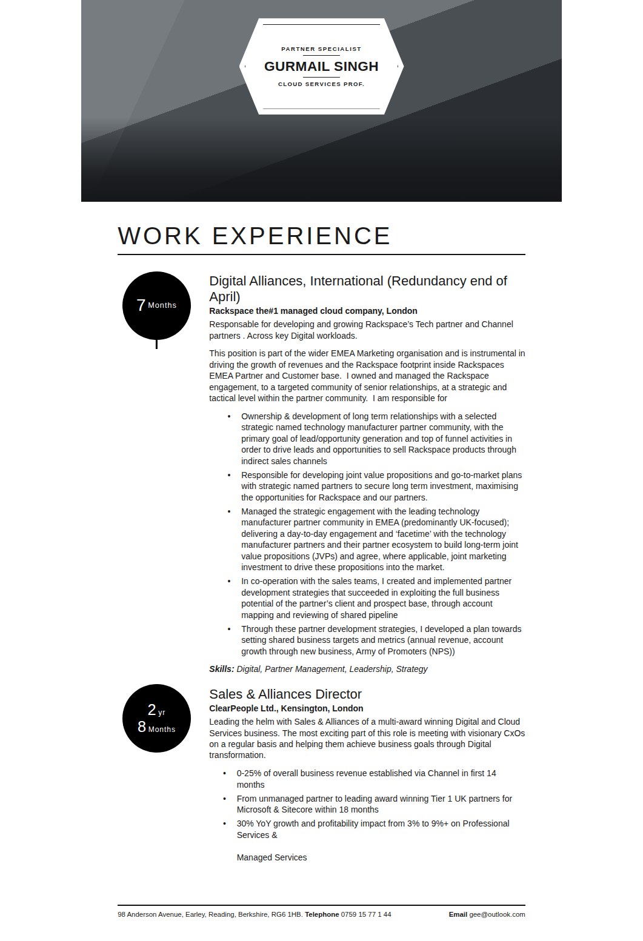Partner Specialist
GURMAIL SINGH
Cloud Services Prof.
WORK EXPERIENCE
7 Months
Digital Alliances, International (Redundancy end of April)
Rackspace the#1 managed cloud company, London
Responsable for developing and growing Rackspace’s Tech partner and Channel partners . Across key Digital workloads.
This position is part of the wider EMEA Marketing organisation and is instrumental in driving the growth of revenues and the Rackspace footprint inside Rackspaces EMEA Partner and Customer base. I owned and managed the Rackspace engagement, to a targeted community of senior relationships, at a strategic and tactical level within the partner community. I am responsible for
Ownership & development of long term relationships with a selected strategic named technology manufacturer partner community, with the primary goal of lead/opportunity generation and top of funnel activities in order to drive leads and opportunities to sell Rackspace products through indirect sales channels
Responsible for developing joint value propositions and go-to-market plans with strategic named partners to secure long term investment, maximising the opportunities for Rackspace and our partners.
Managed the strategic engagement with the leading technology manufacturer partner community in EMEA (predominantly UK-focused); delivering a day-to-day engagement and ‘facetime’ with the technology manufacturer partners and their partner ecosystem to build long-term joint value propositions (JVPs) and agree, where applicable, joint marketing investment to drive these propositions into the market.
In co-operation with the sales teams, I created and implemented partner development strategies that succeeded in exploiting the full business potential of the partner’s client and prospect base, through account mapping and reviewing of shared pipeline
Through these partner development strategies, I developed a plan towards setting shared business targets and metrics (annual revenue, account growth through new business, Army of Promoters (NPS))
Skills: Digital, Partner Management, Leadership, Strategy
2 yr
8 Months
Sales & Alliances Director
ClearPeople Ltd., Kensington, London
Leading the helm with Sales & Alliances of a multi-award winning Digital and Cloud Services business. The most exciting part of this role is meeting with visionary CxOs on a regular basis and helping them achieve business goals through Digital transformation.
0-25% of overall business revenue established via Channel in first 14 months
From unmanaged partner to leading award winning Tier 1 UK partners for Microsoft & Sitecore within 18 months
30% YoY growth and profitability impact from 3% to 9%+ on Professional Services &
Managed Services
98 Anderson Avenue, Earley, Reading, Berkshire, RG6 1HB. Telephone 0759 15 77 1 44
Email gee@outlook.com